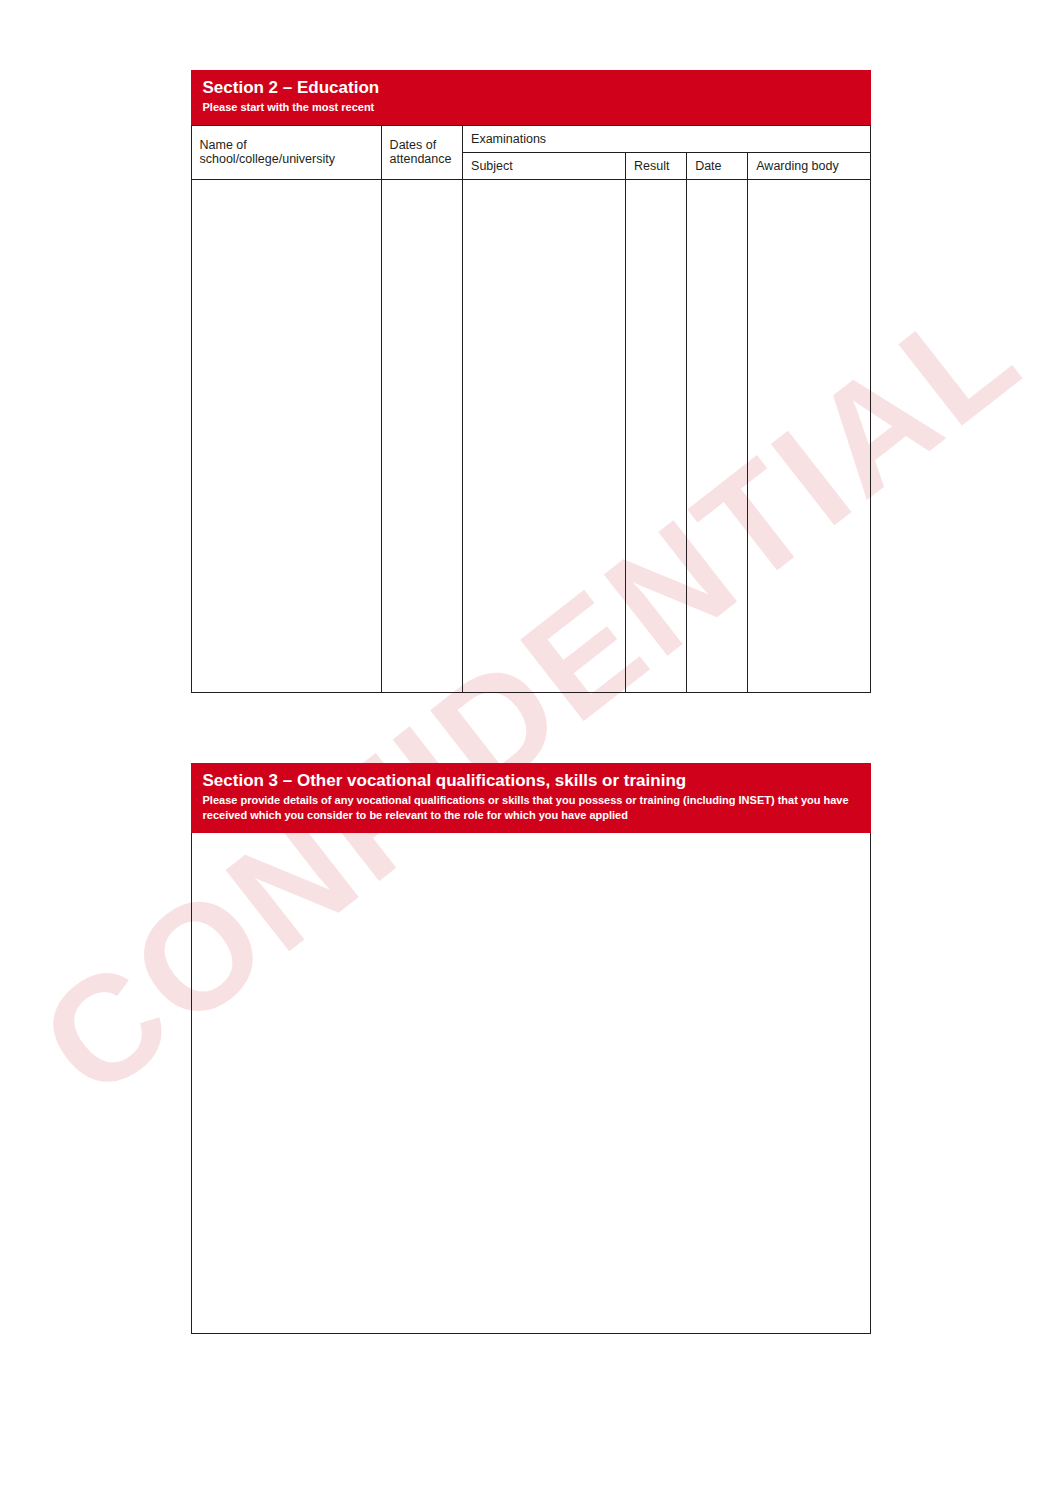CONFIDENTIAL
Section 2 – Education
Please start with the most recent
| Name of school/college/university | Dates of attendance | Examinations |
| --- | --- | --- |
| Subject | Result | Date | Awarding body |
Section 3 – Other vocational qualifications, skills or training
Please provide details of any vocational qualifications or skills that you possess or training (including INSET) that you have received which you consider to be relevant to the role for which you have applied